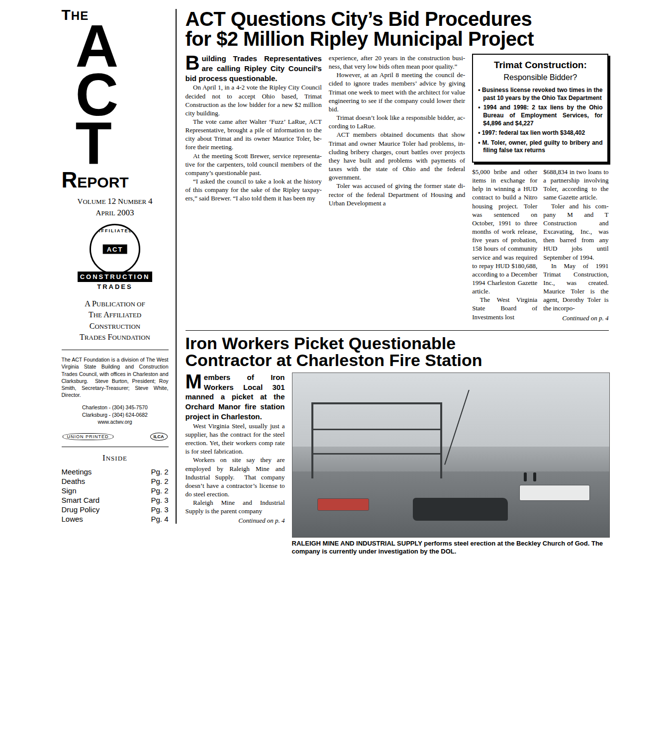THE
A C T
REPORT
VOLUME 12 NUMBER 4
APRIL 2003
AFFILIATED
ACT
CONSTRUCTION
TRADES
A PUBLICATION OF
THE AFFILIATED
CONSTRUCTION
TRADES FOUNDATION
The ACT Foundation is a division of The West Virginia State Building and Construction Trades Council, with offices in Charleston and Clarksburg. Steve Burton, President; Roy Smith, Secretary-Treasurer; Steve White, Director.
Charleston - (304) 345-7570
Clarksburg - (304) 624-0682
www.actwv.org
UNION PRINTED ILCA
INSIDE
| Meetings | Pg. 2 |
| Deaths | Pg. 2 |
| Sign | Pg. 2 |
| Smart Card | Pg. 3 |
| Drug Policy | Pg. 3 |
| Lowes | Pg. 4 |
ACT Questions City’s Bid Procedures
for $2 Million Ripley Municipal Project
Building Trades Representatives are calling Ripley City Council’s bid process questionable.
On April 1, in a 4-2 vote the Ripley City Council decided not to accept Ohio based, Trimat Construction as the low bidder for a new $2 million city building.
The vote came after Walter ‘Fuzz’ LaRue, ACT Representative, brought a pile of information to the city about Trimat and its owner Maurice Toler, before their meeting.
At the meeting Scott Brewer, service representative for the carpenters, told council members of the company’s questionable past.
“I asked the council to take a look at the history of this company for the sake of the Ripley taxpayers,” said Brewer. “I also told them it has been my
experience, after 20 years in the construction business, that very low bids often mean poor quality.”
However, at an April 8 meeting the council decided to ignore trades members’ advice by giving Trimat one week to meet with the architect for value engineering to see if the company could lower their bid.
Trimat doesn’t look like a responsible bidder, according to LaRue.
ACT members obtained documents that show Trimat and owner Maurice Toler had problems, including bribery charges, court battles over projects they have built and problems with payments of taxes with the state of Ohio and the federal government.
Toler was accused of giving the former state director of the federal Department of Housing and Urban Development a
Trimat Construction:
Responsible Bidder?
• Business license revoked two times in the past 10 years by the Ohio Tax Department
• 1994 and 1998: 2 tax liens by the Ohio Bureau of Employment Services, for $4,896 and $4,227
• 1997: federal tax lien worth $348,402
• M. Toler, owner, pled guilty to bribery and filing false tax returns
$5,000 bribe and other items in exchange for help in winning a HUD contract to build a Nitro housing project. Toler was sentenced on October, 1991 to three months of work release, five years of probation, 158 hours of community service and was required to repay HUD $180,688, according to a December 1994 Charleston Gazette article.
The West Virginia State Board of Investments lost
$688,834 in two loans to a partnership involving Toler, according to the same Gazette article.
Toler and his company M and T Construction and Excavating, Inc., was then barred from any HUD jobs until September of 1994.
In May of 1991 Trimat Construction, Inc., was created. Maurice Toler is the agent, Dorothy Toler is the incorpo-
Continued on p. 4
Iron Workers Picket Questionable
Contractor at Charleston Fire Station
Members of Iron Workers Local 301 manned a picket at the Orchard Manor fire station project in Charleston.
West Virginia Steel, usually just a supplier, has the contract for the steel erection. Yet, their workers comp rate is for steel fabrication.
Workers on site say they are employed by Raleigh Mine and Industrial Supply. That company doesn’t have a contractor’s license to do steel erection.
Raleigh Mine and Industrial Supply is the parent company
Continued on p. 4
RALEIGH MINE AND INDUSTRIAL SUPPLY performs steel erection at the Beckley Church of God. The company is currently under investigation by the DOL.